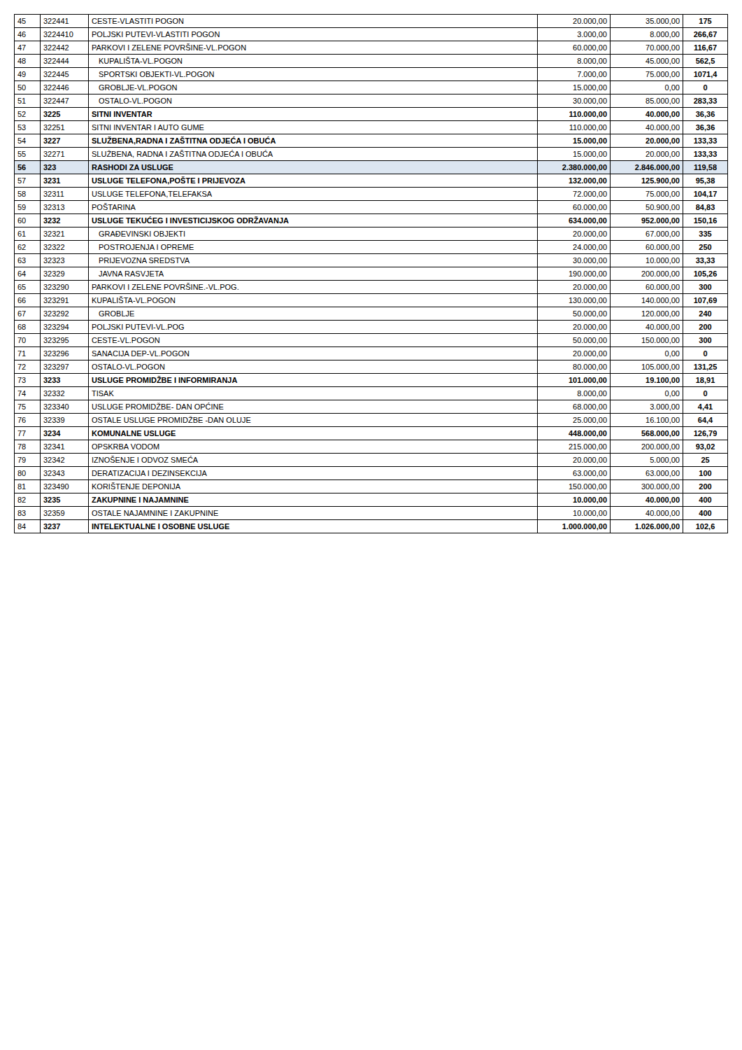| 45 | 322441 | CESTE-VLASTITI POGON | 20.000,00 | 35.000,00 | 175 |
| 46 | 3224410 | POLJSKI PUTEVI-VLASTITI POGON | 3.000,00 | 8.000,00 | 266,67 |
| 47 | 322442 | PARKOVI I ZELENE POVRŠINE-VL.POGON | 60.000,00 | 70.000,00 | 116,67 |
| 48 | 322444 | KUPALIŠTA-VL.POGON | 8.000,00 | 45.000,00 | 562,5 |
| 49 | 322445 | SPORTSKI OBJEKTI-VL.POGON | 7.000,00 | 75.000,00 | 1071,4 |
| 50 | 322446 | GROBLJE-VL.POGON | 15.000,00 | 0,00 | 0 |
| 51 | 322447 | OSTALO-VL.POGON | 30.000,00 | 85.000,00 | 283,33 |
| 52 | 3225 | SITNI INVENTAR | 110.000,00 | 40.000,00 | 36,36 |
| 53 | 32251 | SITNI INVENTAR I AUTO GUME | 110.000,00 | 40.000,00 | 36,36 |
| 54 | 3227 | SLUŽBENA,RADNA I ZAŠTITNA ODJEĆA I OBUĆA | 15.000,00 | 20.000,00 | 133,33 |
| 55 | 32271 | SLUŽBENA, RADNA I ZAŠTITNA ODJEĆA I OBUĆA | 15.000,00 | 20.000,00 | 133,33 |
| 56 | 323 | RASHODI ZA USLUGE | 2.380.000,00 | 2.846.000,00 | 119,58 |
| 57 | 3231 | USLUGE TELEFONA,POŠTE I PRIJEVOZA | 132.000,00 | 125.900,00 | 95,38 |
| 58 | 32311 | USLUGE TELEFONA,TELEFAKSA | 72.000,00 | 75.000,00 | 104,17 |
| 59 | 32313 | POŠTARINA | 60.000,00 | 50.900,00 | 84,83 |
| 60 | 3232 | USLUGE TEKUĆEG I INVESTICIJSKOG ODRŽAVANJA | 634.000,00 | 952.000,00 | 150,16 |
| 61 | 32321 | GRAĐEVINSKI OBJEKTI | 20.000,00 | 67.000,00 | 335 |
| 62 | 32322 | POSTROJENJA I OPREME | 24.000,00 | 60.000,00 | 250 |
| 63 | 32323 | PRIJEVOZNA SREDSTVA | 30.000,00 | 10.000,00 | 33,33 |
| 64 | 32329 | JAVNA RASVJETA | 190.000,00 | 200.000,00 | 105,26 |
| 65 | 323290 | PARKOVI I ZELENE POVRŠINE.-VL.POG. | 20.000,00 | 60.000,00 | 300 |
| 66 | 323291 | KUPALIŠTA-VL.POGON | 130.000,00 | 140.000,00 | 107,69 |
| 67 | 323292 | GROBLJE | 50.000,00 | 120.000,00 | 240 |
| 68 | 323294 | POLJSKI PUTEVI-VL.POG | 20.000,00 | 40.000,00 | 200 |
| 70 | 323295 | CESTE-VL.POGON | 50.000,00 | 150.000,00 | 300 |
| 71 | 323296 | SANACIJA DEP-VL.POGON | 20.000,00 | 0,00 | 0 |
| 72 | 323297 | OSTALO-VL.POGON | 80.000,00 | 105.000,00 | 131,25 |
| 73 | 3233 | USLUGE PROMIDŽBE I INFORMIRANJA | 101.000,00 | 19.100,00 | 18,91 |
| 74 | 32332 | TISAK | 8.000,00 | 0,00 | 0 |
| 75 | 323340 | USLUGE PROMIDŽBE- DAN OPĆINE | 68.000,00 | 3.000,00 | 4,41 |
| 76 | 32339 | OSTALE USLUGE PROMIDŽBE -DAN OLUJE | 25.000,00 | 16.100,00 | 64,4 |
| 77 | 3234 | KOMUNALNE USLUGE | 448.000,00 | 568.000,00 | 126,79 |
| 78 | 32341 | OPSKRBA VODOM | 215.000,00 | 200.000,00 | 93,02 |
| 79 | 32342 | IZNOŠENJE I ODVOZ SMEĆA | 20.000,00 | 5.000,00 | 25 |
| 80 | 32343 | DERATIZACIJA I DEZINSEKCIJA | 63.000,00 | 63.000,00 | 100 |
| 81 | 323490 | KORIŠTENJE DEPONIJA | 150.000,00 | 300.000,00 | 200 |
| 82 | 3235 | ZAKUPNINE I NAJAMNINE | 10.000,00 | 40.000,00 | 400 |
| 83 | 32359 | OSTALE NAJAMNINE I ZAKUPNINE | 10.000,00 | 40.000,00 | 400 |
| 84 | 3237 | INTELEKTUALNE I OSOBNE USLUGE | 1.000.000,00 | 1.026.000,00 | 102,6 |